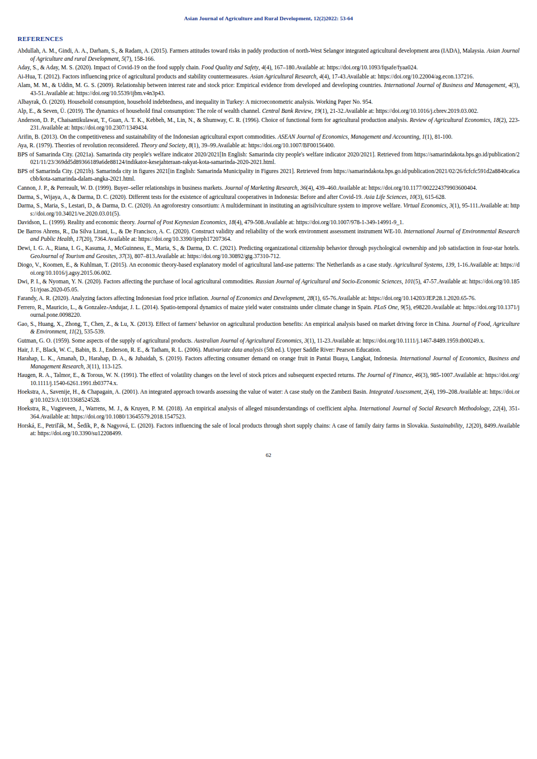Asian Journal of Agriculture and Rural Development, 12(2)2022: 53-64
REFERENCES
Abdullah, A. M., Gindi, A. A., Darham, S., & Radam, A. (2015). Farmers attitudes toward risks in paddy production of north-West Selangor integrated agricultural development area (IADA), Malaysia. Asian Journal of Agriculture and rural Development, 5(7), 158-166.
Aday, S., & Aday, M. S. (2020). Impact of Covid-19 on the food supply chain. Food Quality and Safety, 4(4), 167–180.Available at: https://doi.org/10.1093/fqsafe/fyaa024.
Ai-Hua, T. (2012). Factors influencing price of agricultural products and stability countermeasures. Asian Agricultural Research, 4(4), 17-43.Available at: https://doi.org/10.22004/ag.econ.137216.
Alam, M. M., & Uddin, M. G. S. (2009). Relationship between interest rate and stock price: Empirical evidence from developed and developing countries. International Journal of Business and Management, 4(3), 43-51.Available at: https://doi.org/10.5539/ijbm.v4n3p43.
Albayrak, Ö. (2020). Household consumption, household indebtedness, and inequality in Turkey: A microeconometric analysis. Working Paper No. 954.
Alp, E., & Seven, Ü. (2019). The dynamics of household final consumption: The role of wealth channel. Central Bank Review, 19(1), 21-32.Available at: https://doi.org/10.1016/j.cbrev.2019.03.002.
Anderson, D. P., Chaisantikulawat, T., Guan, A. T. K., Kebbeh, M., Lin, N., & Shumway, C. R. (1996). Choice of functional form for agricultural production analysis. Review of Agricultural Economics, 18(2), 223-231.Available at: https://doi.org/10.2307/1349434.
Arifin, B. (2013). On the competitiveness and sustainability of the Indonesian agricultural export commodities. ASEAN Journal of Economics, Management and Accounting, 1(1), 81-100.
Aya, R. (1979). Theories of revolution reconsidered. Theory and Society, 8(1), 39–99.Available at: https://doi.org/10.1007/BF00156400.
BPS of Samarinda City. (2021a). Samarinda city people's welfare indicator 2020/2021[In English: Samarinda city people's welfare indicator 2020/2021]. Retrieved from https://samarindakota.bps.go.id/publication/2021/11/23/369dd5d89366189a6de88124/indikator-kesejahteraan-rakyat-kota-samarinda-2020-2021.html.
BPS of Samarinda City. (2021b). Samarinda city in figures 2021[in English: Samarinda Municipality in Figures 2021]. Retrieved from https://samarindakota.bps.go.id/publication/2021/02/26/fcfcfc591d2a8840ca6cacbb/kota-samarinda-dalam-angka-2021.html.
Cannon, J. P., & Perreault, W. D. (1999). Buyer–seller relationships in business markets. Journal of Marketing Research, 36(4), 439–460.Available at: https://doi.org/10.1177/002224379903600404.
Darma, S., Wijaya, A., & Darma, D. C. (2020). Different tests for the existence of agricultural cooperatives in Indonesia: Before and after Covid-19. Asia Life Sciences, 10(3), 615-628.
Darma, S., Maria, S., Lestari, D., & Darma, D. C. (2020). An agroforestry consortium: A multiderminant in instituting an agrisilviculture system to improve welfare. Virtual Economics, 3(1), 95-111.Available at: https://doi.org/10.34021/ve.2020.03.01(5).
Davidson, L. (1999). Reality and economic theory. Journal of Post Keynesian Economics, 18(4), 479-508.Available at: https://doi.org/10.1007/978-1-349-14991-9_1.
De Barros Ahrens, R., Da Silva Lirani, L., & De Francisco, A. C. (2020). Construct validity and reliability of the work environment assessment instrument WE-10. International Journal of Environmental Research and Public Health, 17(20), 7364.Available at: https://doi.org/10.3390/ijerph17207364.
Dewi, I. G. A., Riana, I. G., Kasuma, J., McGuinness, E., Maria, S., & Darma, D. C. (2021). Predicting organizational citizenship behavior through psychological ownership and job satisfaction in four-star hotels. GeoJournal of Tourism and Geosites, 37(3), 807–813.Available at: https://doi.org/10.30892/gtg.37310-712.
Diogo, V., Koomen, E., & Kuhlman, T. (2015). An economic theory-based explanatory model of agricultural land-use patterns: The Netherlands as a case study. Agricultural Systems, 139, 1-16.Available at: https://doi.org/10.1016/j.agsy.2015.06.002.
Dwi, P. I., & Nyoman, Y. N. (2020). Factors affecting the purchase of local agricultural commodities. Russian Journal of Agricultural and Socio-Economic Sciences, 101(5), 47-57.Available at: https://doi.org/10.18551/rjoas.2020-05.05.
Farandy, A. R. (2020). Analyzing factors affecting Indonesian food price inflation. Journal of Economics and Development, 28(1), 65-76.Available at: https://doi.org/10.14203/JEP.28.1.2020.65-76.
Ferrero, R., Mauricio, L., & Gonzalez-Andujar, J. L. (2014). Spatio-temporal dynamics of maize yield water constraints under climate change in Spain. PLoS One, 9(5), e98220.Available at: https://doi.org/10.1371/journal.pone.0098220.
Gao, S., Huang, X., Zhong, T., Chen, Z., & Lu, X. (2013). Effect of farmers' behavior on agricultural production benefits: An empirical analysis based on market driving force in China. Journal of Food, Agriculture & Environment, 11(2), 535-539.
Gutman, G. O. (1959). Some aspects of the supply of agricultural products. Australian Journal of Agricultural Economics, 3(1), 11-23.Available at: https://doi.org/10.1111/j.1467-8489.1959.tb00249.x.
Hair, J. F., Black, W. C., Babin, B. J., Enderson, R. E., & Tatham, R. L. (2006). Mutivariate data analysis (5th ed.). Upper Saddle River: Pearson Education.
Harahap, L. K., Amanah, D., Harahap, D. A., & Jubaidah, S. (2019). Factors affecting consumer demand on orange fruit in Pantai Buaya, Langkat, Indonesia. International Journal of Economics, Business and Management Research, 3(11), 113-125.
Haugen, R. A., Talmor, E., & Torous, W. N. (1991). The effect of volatility changes on the level of stock prices and subsequent expected returns. The Journal of Finance, 46(3), 985-1007.Available at: https://doi.org/10.1111/j.1540-6261.1991.tb03774.x.
Hoekstra, A., Savenije, H., & Chapagain, A. (2001). An integrated approach towards assessing the value of water: A case study on the Zambezi Basin. Integrated Assessment, 2(4), 199–208.Available at: https://doi.org/10.1023/A:1013368524528.
Hoekstra, R., Vugteveen, J., Warrens, M. J., & Kruyen, P. M. (2018). An empirical analysis of alleged misunderstandings of coefficient alpha. International Journal of Social Research Methodology, 22(4), 351-364.Available at: https://doi.org/10.1080/13645579.2018.1547523.
Horská, E., Petriľák, M., Šedík, P., & Nagyová, Ľ. (2020). Factors influencing the sale of local products through short supply chains: A case of family dairy farms in Slovakia. Sustainability, 12(20), 8499.Available at: https://doi.org/10.3390/su12208499.
62